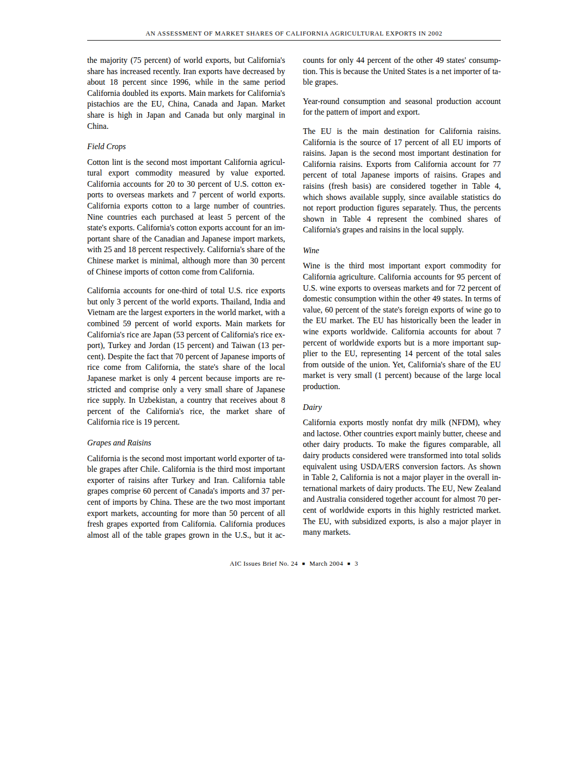An Assessment of Market Shares of California Agricultural Exports in 2002
the majority (75 percent) of world exports, but California's share has increased recently. Iran exports have decreased by about 18 percent since 1996, while in the same period California doubled its exports. Main markets for California's pistachios are the EU, China, Canada and Japan. Market share is high in Japan and Canada but only marginal in China.
Field Crops
Cotton lint is the second most important California agricultural export commodity measured by value exported. California accounts for 20 to 30 percent of U.S. cotton exports to overseas markets and 7 percent of world exports. California exports cotton to a large number of countries. Nine countries each purchased at least 5 percent of the state's exports. California's cotton exports account for an important share of the Canadian and Japanese import markets, with 25 and 18 percent respectively. California's share of the Chinese market is minimal, although more than 30 percent of Chinese imports of cotton come from California.
California accounts for one-third of total U.S. rice exports but only 3 percent of the world exports. Thailand, India and Vietnam are the largest exporters in the world market, with a combined 59 percent of world exports. Main markets for California's rice are Japan (53 percent of California's rice export), Turkey and Jordan (15 percent) and Taiwan (13 percent). Despite the fact that 70 percent of Japanese imports of rice come from California, the state's share of the local Japanese market is only 4 percent because imports are restricted and comprise only a very small share of Japanese rice supply. In Uzbekistan, a country that receives about 8 percent of the California's rice, the market share of California rice is 19 percent.
Grapes and Raisins
California is the second most important world exporter of table grapes after Chile. California is the third most important exporter of raisins after Turkey and Iran. California table grapes comprise 60 percent of Canada's imports and 37 percent of imports by China. These are the two most important export markets, accounting for more than 50 percent of all fresh grapes exported from California. California produces almost all of the table grapes grown in the U.S., but it accounts for only 44 percent of the other 49 states' consumption. This is because the United States is a net importer of table grapes.
Year-round consumption and seasonal production account for the pattern of import and export.
The EU is the main destination for California raisins. California is the source of 17 percent of all EU imports of raisins. Japan is the second most important destination for California raisins. Exports from California account for 77 percent of total Japanese imports of raisins. Grapes and raisins (fresh basis) are considered together in Table 4, which shows available supply, since available statistics do not report production figures separately. Thus, the percents shown in Table 4 represent the combined shares of California's grapes and raisins in the local supply.
Wine
Wine is the third most important export commodity for California agriculture. California accounts for 95 percent of U.S. wine exports to overseas markets and for 72 percent of domestic consumption within the other 49 states. In terms of value, 60 percent of the state's foreign exports of wine go to the EU market. The EU has historically been the leader in wine exports worldwide. California accounts for about 7 percent of worldwide exports but is a more important supplier to the EU, representing 14 percent of the total sales from outside of the union. Yet, California's share of the EU market is very small (1 percent) because of the large local production.
Dairy
California exports mostly nonfat dry milk (NFDM), whey and lactose. Other countries export mainly butter, cheese and other dairy products. To make the figures comparable, all dairy products considered were transformed into total solids equivalent using USDA/ERS conversion factors. As shown in Table 2, California is not a major player in the overall international markets of dairy products. The EU, New Zealand and Australia considered together account for almost 70 percent of worldwide exports in this highly restricted market. The EU, with subsidized exports, is also a major player in many markets.
AIC Issues Brief No. 24 ■ March 2004 ■ 3